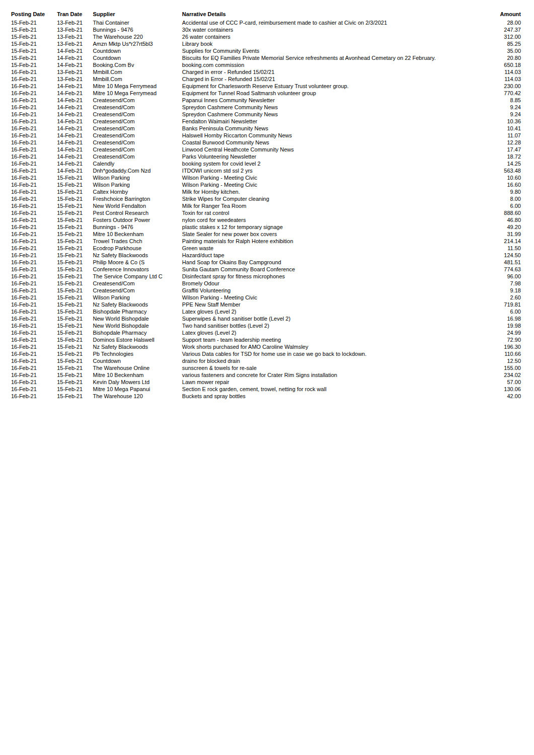| Posting Date | Tran Date | Supplier | Narrative Details | Amount |
| --- | --- | --- | --- | --- |
| 15-Feb-21 | 13-Feb-21 | Thai Container | Accidental use of CCC P-card, reimbursement made to cashier at Civic on 2/3/2021 | 28.00 |
| 15-Feb-21 | 13-Feb-21 | Bunnings - 9476 | 30x water containers | 247.37 |
| 15-Feb-21 | 13-Feb-21 | The Warehouse 220 | 26 water containers | 312.00 |
| 15-Feb-21 | 13-Feb-21 | Amzn Mktp Us*r27rt5bl3 | Library book | 85.25 |
| 15-Feb-21 | 14-Feb-21 | Countdown | Supplies for Community Events | 35.00 |
| 15-Feb-21 | 14-Feb-21 | Countdown | Biscuits for EQ Families Private Memorial Service refreshments at Avonhead Cemetary on 22 February. | 20.80 |
| 15-Feb-21 | 14-Feb-21 | Booking.Com Bv | booking.com commission | 650.18 |
| 16-Feb-21 | 13-Feb-21 | Mmbill.Com | Charged in error - Refunded 15/02/21 | 114.03 |
| 16-Feb-21 | 13-Feb-21 | Mmbill.Com | Charged in Error - Refunded 15/02/21 | 114.03 |
| 16-Feb-21 | 14-Feb-21 | Mitre 10 Mega Ferrymead | Equipment for Charlesworth Reserve Estuary Trust volunteer group. | 230.00 |
| 16-Feb-21 | 14-Feb-21 | Mitre 10 Mega Ferrymead | Equipment for Tunnel Road Saltmarsh volunteer group | 770.42 |
| 16-Feb-21 | 14-Feb-21 | Createsend/Com | Papanui Innes Community Newsletter | 8.85 |
| 16-Feb-21 | 14-Feb-21 | Createsend/Com | Spreydon Cashmere Community News | 9.24 |
| 16-Feb-21 | 14-Feb-21 | Createsend/Com | Spreydon Cashmere Community News | 9.24 |
| 16-Feb-21 | 14-Feb-21 | Createsend/Com | Fendalton Waimairi Newsletter | 10.36 |
| 16-Feb-21 | 14-Feb-21 | Createsend/Com | Banks Peninsula Community News | 10.41 |
| 16-Feb-21 | 14-Feb-21 | Createsend/Com | Halswell Hornby Riccarton Community News | 11.07 |
| 16-Feb-21 | 14-Feb-21 | Createsend/Com | Coastal Burwood Community News | 12.28 |
| 16-Feb-21 | 14-Feb-21 | Createsend/Com | Linwood Central Heathcote Community News | 17.47 |
| 16-Feb-21 | 14-Feb-21 | Createsend/Com | Parks Volunteering Newsletter | 18.72 |
| 16-Feb-21 | 14-Feb-21 | Calendly | booking system for covid level 2 | 14.25 |
| 16-Feb-21 | 14-Feb-21 | Dnh*godaddy.Com Nzd | ITDOWI unicorn std ssl 2 yrs | 563.48 |
| 16-Feb-21 | 15-Feb-21 | Wilson Parking | Wilson Parking - Meeting Civic | 10.60 |
| 16-Feb-21 | 15-Feb-21 | Wilson Parking | Wilson Parking - Meeting Civic | 16.60 |
| 16-Feb-21 | 15-Feb-21 | Caltex Hornby | Milk for Hornby kitchen. | 9.80 |
| 16-Feb-21 | 15-Feb-21 | Freshchoice Barrington | Strike Wipes for Computer cleaning | 8.00 |
| 16-Feb-21 | 15-Feb-21 | New World Fendalton | Milk for Ranger Tea Room | 6.00 |
| 16-Feb-21 | 15-Feb-21 | Pest Control Research | Toxin for rat control | 888.60 |
| 16-Feb-21 | 15-Feb-21 | Fosters Outdoor Power | nylon cord for weedeaters | 46.80 |
| 16-Feb-21 | 15-Feb-21 | Bunnings - 9476 | plastic stakes x 12 for temporary signage | 49.20 |
| 16-Feb-21 | 15-Feb-21 | Mitre 10 Beckenham | Slate Sealer for new power box covers | 31.99 |
| 16-Feb-21 | 15-Feb-21 | Trowel Trades Chch | Painting materials for Ralph Hotere exhibition | 214.14 |
| 16-Feb-21 | 15-Feb-21 | Ecodrop Parkhouse | Green waste | 11.50 |
| 16-Feb-21 | 15-Feb-21 | Nz Safety Blackwoods | Hazard/duct tape | 124.50 |
| 16-Feb-21 | 15-Feb-21 | Philip Moore & Co (S | Hand Soap for Okains Bay Campground | 481.51 |
| 16-Feb-21 | 15-Feb-21 | Conference Innovators | Sunita Gautam Community Board Conference | 774.63 |
| 16-Feb-21 | 15-Feb-21 | The Service Company Ltd C | Disinfectant spray for fitness microphones | 96.00 |
| 16-Feb-21 | 15-Feb-21 | Createsend/Com | Bromely Odour | 7.98 |
| 16-Feb-21 | 15-Feb-21 | Createsend/Com | Graffiti Volunteering | 9.18 |
| 16-Feb-21 | 15-Feb-21 | Wilson Parking | Wilson Parking - Meeting Civic | 2.60 |
| 16-Feb-21 | 15-Feb-21 | Nz Safety Blackwoods | PPE New Staff Member | 719.81 |
| 16-Feb-21 | 15-Feb-21 | Bishopdale Pharmacy | Latex gloves (Level 2) | 6.00 |
| 16-Feb-21 | 15-Feb-21 | New World Bishopdale | Superwipes & hand sanitiser bottle (Level 2) | 16.98 |
| 16-Feb-21 | 15-Feb-21 | New World Bishopdale | Two hand sanitiser bottles (Level 2) | 19.98 |
| 16-Feb-21 | 15-Feb-21 | Bishopdale Pharmacy | Latex gloves (Level 2) | 24.99 |
| 16-Feb-21 | 15-Feb-21 | Dominos Estore Halswell | Support team - team leadership meeting | 72.90 |
| 16-Feb-21 | 15-Feb-21 | Nz Safety Blackwoods | Work shorts purchased for AMO Caroline Walmsley | 196.30 |
| 16-Feb-21 | 15-Feb-21 | Pb Technologies | Various Data cables for TSD for home use in case we go back to lockdown. | 110.66 |
| 16-Feb-21 | 15-Feb-21 | Countdown | draino for blocked drain | 12.50 |
| 16-Feb-21 | 15-Feb-21 | The Warehouse Online | sunscreen & towels for re-sale | 155.00 |
| 16-Feb-21 | 15-Feb-21 | Mitre 10 Beckenham | various fasteners and concrete for Crater Rim Signs installation | 234.02 |
| 16-Feb-21 | 15-Feb-21 | Kevin Daly Mowers Ltd | Lawn mower repair | 57.00 |
| 16-Feb-21 | 15-Feb-21 | Mitre 10 Mega Papanui | Section E rock garden, cement, trowel, netting for rock wall | 130.06 |
| 16-Feb-21 | 15-Feb-21 | The Warehouse 120 | Buckets and spray bottles | 42.00 |